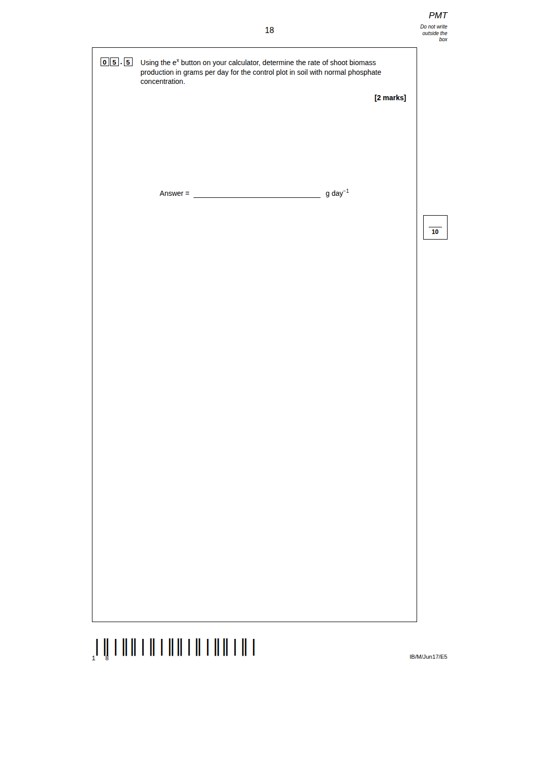PMT
18
Do not write
outside the
box
05. 5
Using the ex button on your calculator, determine the rate of shoot biomass production in grams per day for the control plot in soil with normal phosphate concentration.
[2 marks]
Answer = g day−1
10
|∥|∥∥|∥|∥∥|∥|∥∥|∥|
1 8
IB/M/Jun17/E5